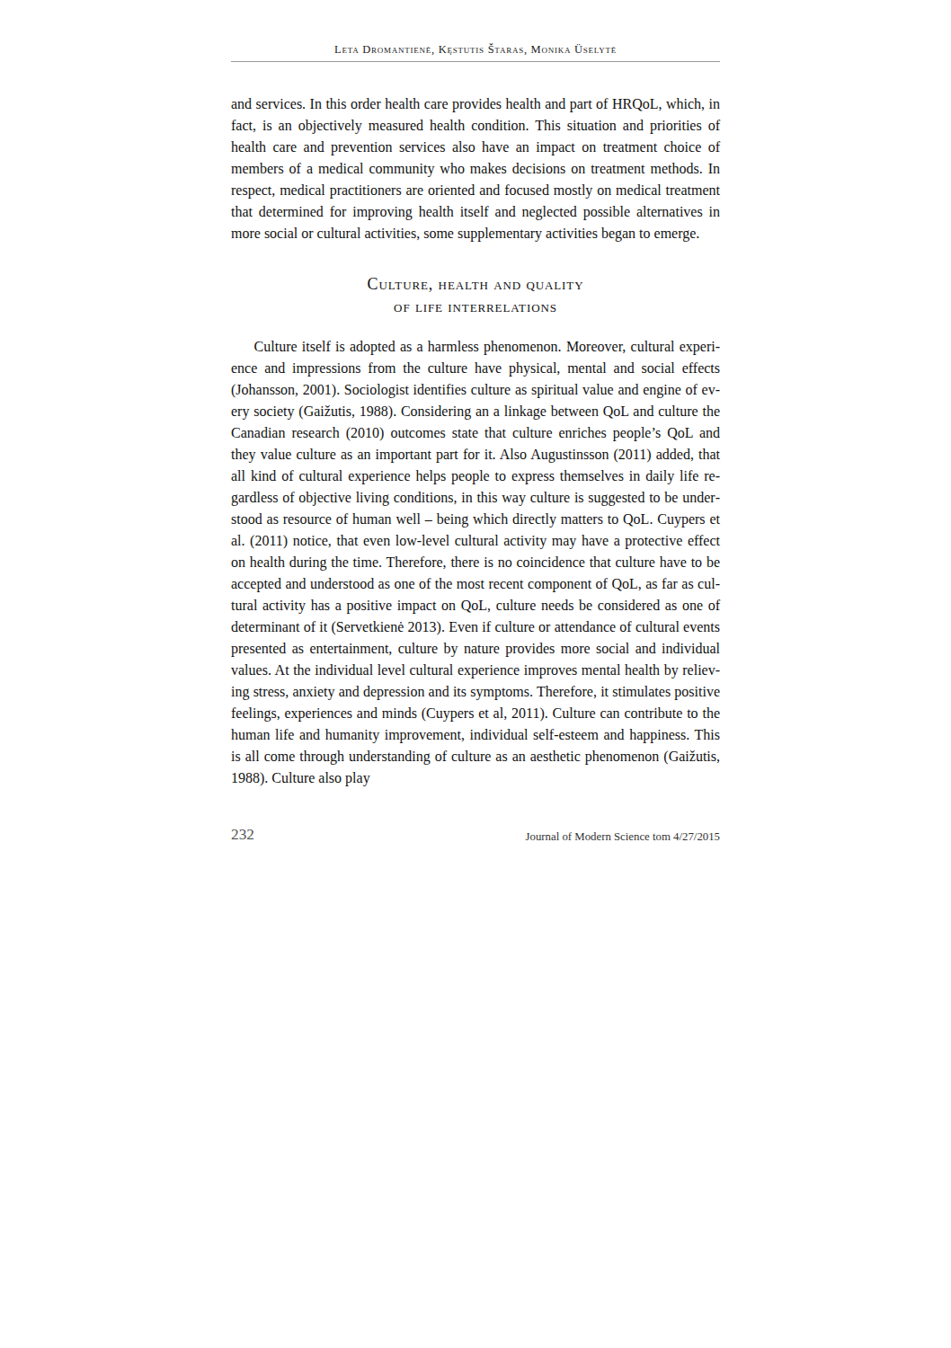Leta Dromantienė, Kęstutis Štaras, Monika Üselytė
and services. In this order health care provides health and part of HRQoL, which, in fact, is an objectively measured health condition. This situation and priorities of health care and prevention services also have an impact on treatment choice of members of a medical community who makes decisions on treatment methods. In respect, medical practitioners are oriented and focused mostly on medical treatment that determined for improving health itself and neglected possible alternatives in more social or cultural activities, some supplementary activities began to emerge.
Culture, health and quality
of life interrelations
Culture itself is adopted as a harmless phenomenon. Moreover, cultural experience and impressions from the culture have physical, mental and social effects (Johansson, 2001). Sociologist identifies culture as spiritual value and engine of every society (Gaižutis, 1988). Considering an a linkage between QoL and culture the Canadian research (2010) outcomes state that culture enriches people’s QoL and they value culture as an important part for it. Also Augustinsson (2011) added, that all kind of cultural experience helps people to express themselves in daily life regardless of objective living conditions, in this way culture is suggested to be understood as resource of human well – being which directly matters to QoL. Cuypers et al. (2011) notice, that even low-level cultural activity may have a protective effect on health during the time. Therefore, there is no coincidence that culture have to be accepted and understood as one of the most recent component of QoL, as far as cultural activity has a positive impact on QoL, culture needs be considered as one of determinant of it (Servetkienė 2013). Even if culture or attendance of cultural events presented as entertainment, culture by nature provides more social and individual values. At the individual level cultural experience improves mental health by relieving stress, anxiety and depression and its symptoms. Therefore, it stimulates positive feelings, experiences and minds (Cuypers et al, 2011). Culture can contribute to the human life and humanity improvement, individual self-esteem and happiness. This is all come through understanding of culture as an aesthetic phenomenon (Gaižutis, 1988). Culture also play
232 Journal of Modern Science tom 4/27/2015